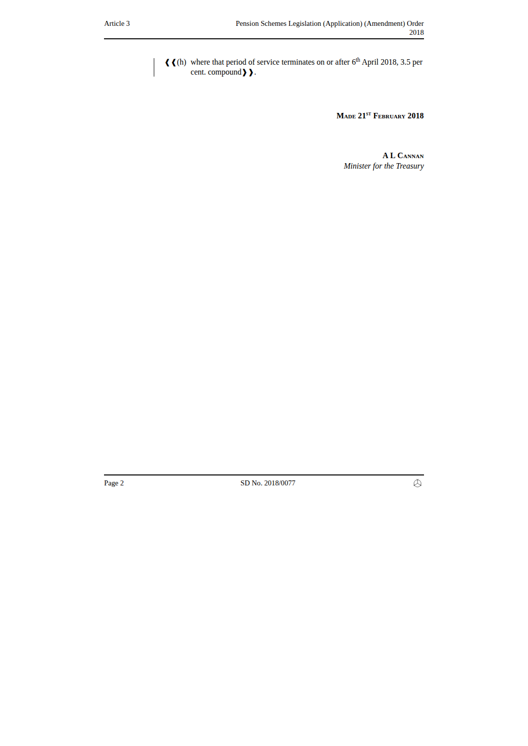Article 3
Pension Schemes Legislation (Application) (Amendment) Order
2018
❰❰(h) where that period of service terminates on or after 6th April 2018, 3.5 per cent. compound❱❱.
Made 21st February 2018
A L Cannan
Minister for the Treasury
Page 2
SD No. 2018/0077